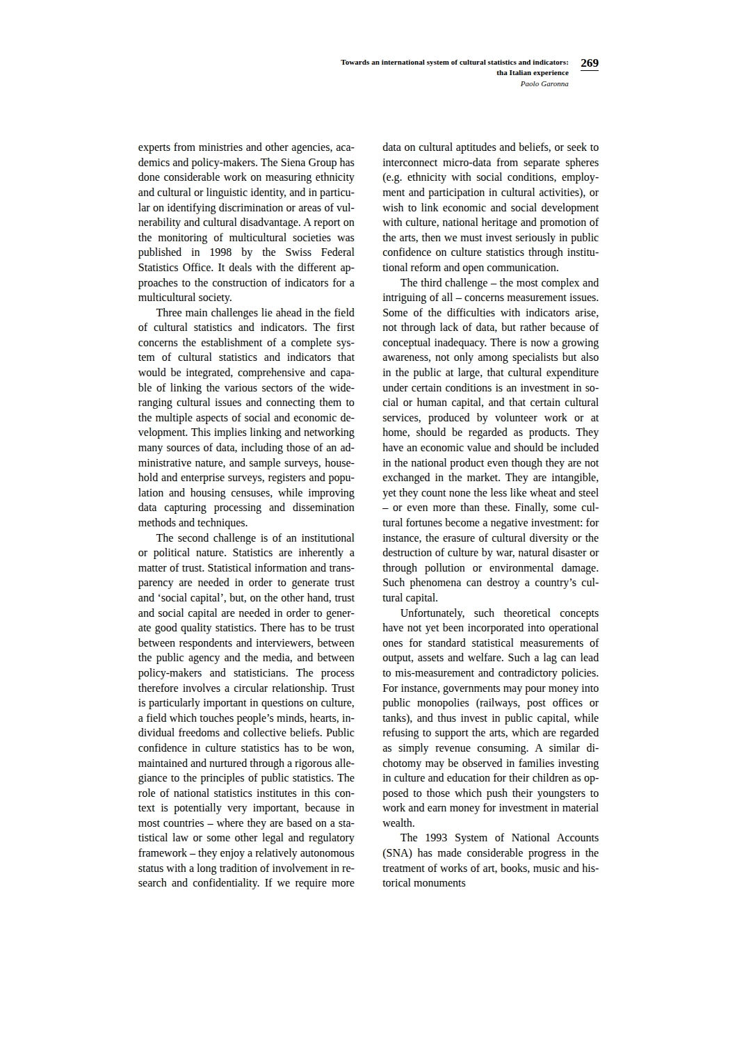Towards an international system of cultural statistics and indicators:
tha Italian experience
Paolo Garonna
269
experts from ministries and other agencies, academics and policy-makers. The Siena Group has done considerable work on measuring ethnicity and cultural or linguistic identity, and in particular on identifying discrimination or areas of vulnerability and cultural disadvantage. A report on the monitoring of multicultural societies was published in 1998 by the Swiss Federal Statistics Office. It deals with the different approaches to the construction of indicators for a multicultural society.
Three main challenges lie ahead in the field of cultural statistics and indicators. The first concerns the establishment of a complete system of cultural statistics and indicators that would be integrated, comprehensive and capable of linking the various sectors of the wide-ranging cultural issues and connecting them to the multiple aspects of social and economic development. This implies linking and networking many sources of data, including those of an administrative nature, and sample surveys, household and enterprise surveys, registers and population and housing censuses, while improving data capturing processing and dissemination methods and techniques.
The second challenge is of an institutional or political nature. Statistics are inherently a matter of trust. Statistical information and transparency are needed in order to generate trust and ‘social capital’, but, on the other hand, trust and social capital are needed in order to generate good quality statistics. There has to be trust between respondents and interviewers, between the public agency and the media, and between policy-makers and statisticians. The process therefore involves a circular relationship. Trust is particularly important in questions on culture, a field which touches people’s minds, hearts, individual freedoms and collective beliefs. Public confidence in culture statistics has to be won, maintained and nurtured through a rigorous allegiance to the principles of public statistics. The role of national statistics institutes in this context is potentially very important, because in most countries – where they are based on a statistical law or some other legal and regulatory framework – they enjoy a relatively autonomous status with a long tradition of involvement in research and confidentiality. If we require more data on cultural aptitudes and beliefs, or seek to interconnect micro-data from separate spheres (e.g. ethnicity with social conditions, employment and participation in cultural activities), or wish to link economic and social development with culture, national heritage and promotion of the arts, then we must invest seriously in public confidence on culture statistics through institutional reform and open communication.
The third challenge – the most complex and intriguing of all – concerns measurement issues. Some of the difficulties with indicators arise, not through lack of data, but rather because of conceptual inadequacy. There is now a growing awareness, not only among specialists but also in the public at large, that cultural expenditure under certain conditions is an investment in social or human capital, and that certain cultural services, produced by volunteer work or at home, should be regarded as products. They have an economic value and should be included in the national product even though they are not exchanged in the market. They are intangible, yet they count none the less like wheat and steel – or even more than these. Finally, some cultural fortunes become a negative investment: for instance, the erasure of cultural diversity or the destruction of culture by war, natural disaster or through pollution or environmental damage. Such phenomena can destroy a country’s cultural capital.
Unfortunately, such theoretical concepts have not yet been incorporated into operational ones for standard statistical measurements of output, assets and welfare. Such a lag can lead to mis-measurement and contradictory policies. For instance, governments may pour money into public monopolies (railways, post offices or tanks), and thus invest in public capital, while refusing to support the arts, which are regarded as simply revenue consuming. A similar dichotomy may be observed in families investing in culture and education for their children as opposed to those which push their youngsters to work and earn money for investment in material wealth.
The 1993 System of National Accounts (SNA) has made considerable progress in the treatment of works of art, books, music and historical monuments